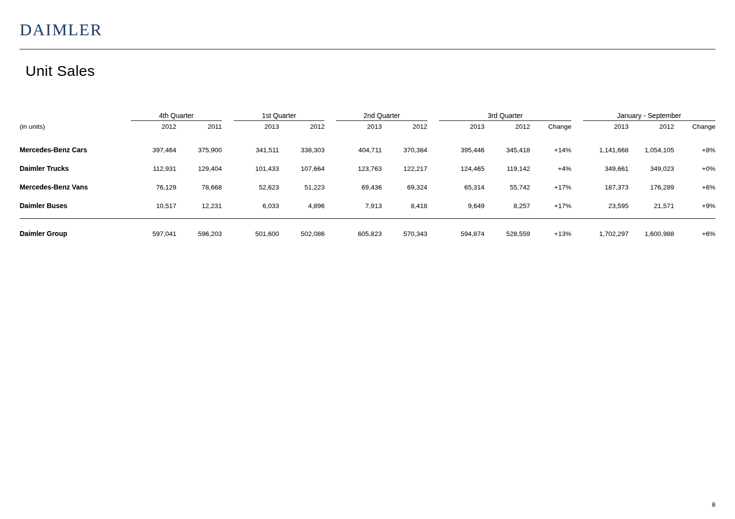DAIMLER
Unit Sales
| | 4th Quarter | | 1st Quarter | | 2nd Quarter | | 3rd Quarter | | January - September |
| --- | --- | --- | --- | --- | --- | --- | --- | --- | --- |
| (in units) | 2012 | 2011 | | 2013 | 2012 | | 2013 | 2012 | | 2013 | 2012 | Change | | 2013 | 2012 | Change |
| Mercedes-Benz Cars | 397,464 | 375,900 | | 341,511 | 338,303 | | 404,711 | 370,384 | | 395,446 | 345,418 | +14% | | 1,141,668 | 1,054,105 | +8% |
| Daimler Trucks | 112,931 | 129,404 | | 101,433 | 107,664 | | 123,763 | 122,217 | | 124,465 | 119,142 | +4% | | 349,661 | 349,023 | +0% |
| Mercedes-Benz Vans | 76,129 | 78,668 | | 52,623 | 51,223 | | 69,436 | 69,324 | | 65,314 | 55,742 | +17% | | 187,373 | 176,289 | +6% |
| Daimler Buses | 10,517 | 12,231 | | 6,033 | 4,896 | | 7,913 | 8,418 | | 9,649 | 8,257 | +17% | | 23,595 | 21,571 | +9% |
| Daimler Group | 597,041 | 596,203 | | 501,600 | 502,086 | | 605,823 | 570,343 | | 594,874 | 528,559 | +13% | | 1,702,297 | 1,600,988 | +6% |
8